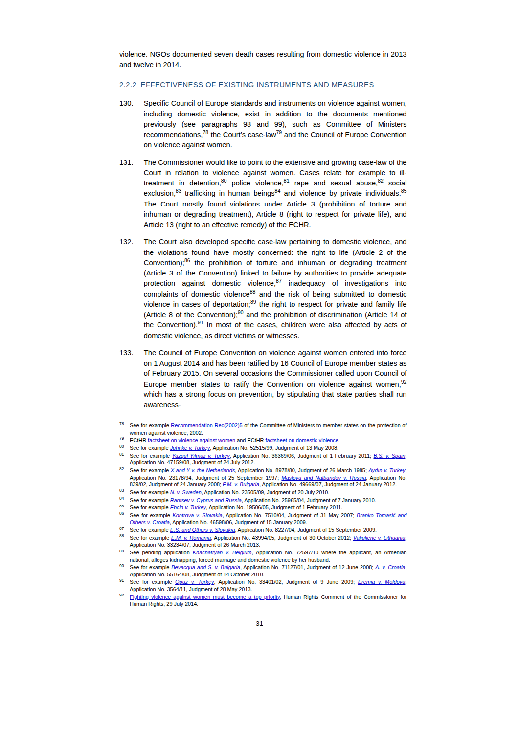violence. NGOs documented seven death cases resulting from domestic violence in 2013 and twelve in 2014.
2.2.2 Effectiveness of existing instruments and measures
130. Specific Council of Europe standards and instruments on violence against women, including domestic violence, exist in addition to the documents mentioned previously (see paragraphs 98 and 99), such as Committee of Ministers recommendations,78 the Court’s case-law79 and the Council of Europe Convention on violence against women.
131. The Commissioner would like to point to the extensive and growing case-law of the Court in relation to violence against women. Cases relate for example to ill-treatment in detention,80 police violence,81 rape and sexual abuse,82 social exclusion,83 trafficking in human beings84 and violence by private individuals.85 The Court mostly found violations under Article 3 (prohibition of torture and inhuman or degrading treatment), Article 8 (right to respect for private life), and Article 13 (right to an effective remedy) of the ECHR.
132. The Court also developed specific case-law pertaining to domestic violence, and the violations found have mostly concerned: the right to life (Article 2 of the Convention);86 the prohibition of torture and inhuman or degrading treatment (Article 3 of the Convention) linked to failure by authorities to provide adequate protection against domestic violence,87 inadequacy of investigations into complaints of domestic violence88 and the risk of being submitted to domestic violence in cases of deportation;89 the right to respect for private and family life (Article 8 of the Convention);90 and the prohibition of discrimination (Article 14 of the Convention).91 In most of the cases, children were also affected by acts of domestic violence, as direct victims or witnesses.
133. The Council of Europe Convention on violence against women entered into force on 1 August 2014 and has been ratified by 16 Council of Europe member states as of February 2015. On several occasions the Commissioner called upon Council of Europe member states to ratify the Convention on violence against women,92 which has a strong focus on prevention, by stipulating that state parties shall run awareness-
78 See for example Recommendation Rec(2002)5 of the Committee of Ministers to member states on the protection of women against violence, 2002.
79 ECtHR factsheet on violence against women and ECtHR factsheet on domestic violence.
80 See for example Juhnke v. Turkey, Application No. 52515/99, Judgment of 13 May 2008.
81 See for example Yazgül Yilmaz v. Turkey, Application No. 36369/06, Judgment of 1 February 2011; B.S. v. Spain, Application No. 47159/08, Judgment of 24 July 2012.
82 See for example X and Y v. the Netherlands, Application No. 8978/80, Judgment of 26 March 1985; Aydın v. Turkey, Application No. 23178/94, Judgment of 25 September 1997; Maslova and Nalbandov v. Russia, Application No. 839/02, Judgment of 24 January 2008; P.M. v. Bulgaria, Application No. 49669/07, Judgment of 24 January 2012.
83 See for example N. v. Sweden, Application No. 23505/09, Judgment of 20 July 2010.
84 See for example Rantsev v. Cyprus and Russia, Application No. 25965/04, Judgment of 7 January 2010.
85 See for example Ebcin v. Turkey, Application No. 19506/05, Judgment of 1 February 2011.
86 See for example Kontrova v. Slovakia, Application No. 7510/04, Judgment of 31 May 2007; Branko Tomasić and Others v. Croatia, Application No. 46598/06, Judgment of 15 January 2009.
87 See for example E.S. and Others v. Slovakia, Application No. 8227/04, Judgment of 15 September 2009.
88 See for example E.M. v. Romania, Application No. 43994/05, Judgment of 30 October 2012; Valiulienė v. Lithuania, Application No. 33234/07, Judgment of 26 March 2013.
89 See pending application Khachatryan v. Belgium, Application No. 72597/10 where the applicant, an Armenian national, alleges kidnapping, forced marriage and domestic violence by her husband.
90 See for example Bevacqua and S. v. Bulgaria, Application No. 71127/01, Judgment of 12 June 2008; A. v. Croatia, Application No. 55164/08, Judgment of 14 October 2010.
91 See for example Opuz v. Turkey, Application No. 33401/02, Judgment of 9 June 2009; Eremia v. Moldova, Application No. 3564/11, Judgment of 28 May 2013.
92 Fighting violence against women must become a top priority, Human Rights Comment of the Commissioner for Human Rights, 29 July 2014.
31